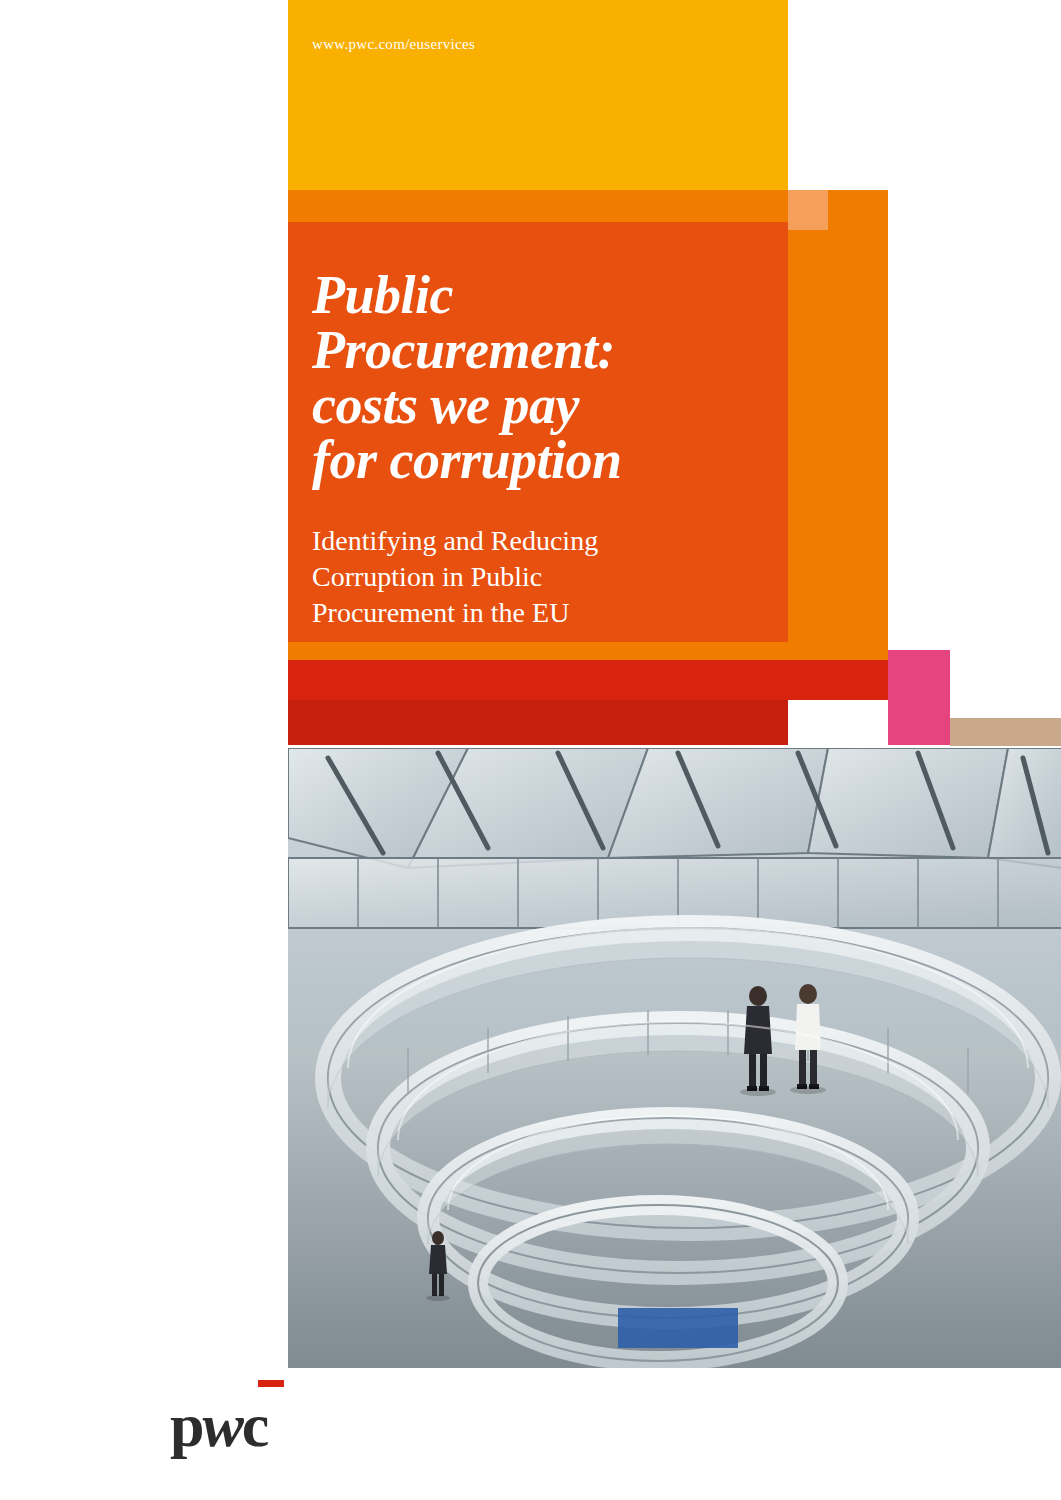www.pwc.com/euservices
Public
Procurement:
costs we pay
for corruption
Identifying and Reducing
Corruption in Public
Procurement in the EU
pwc